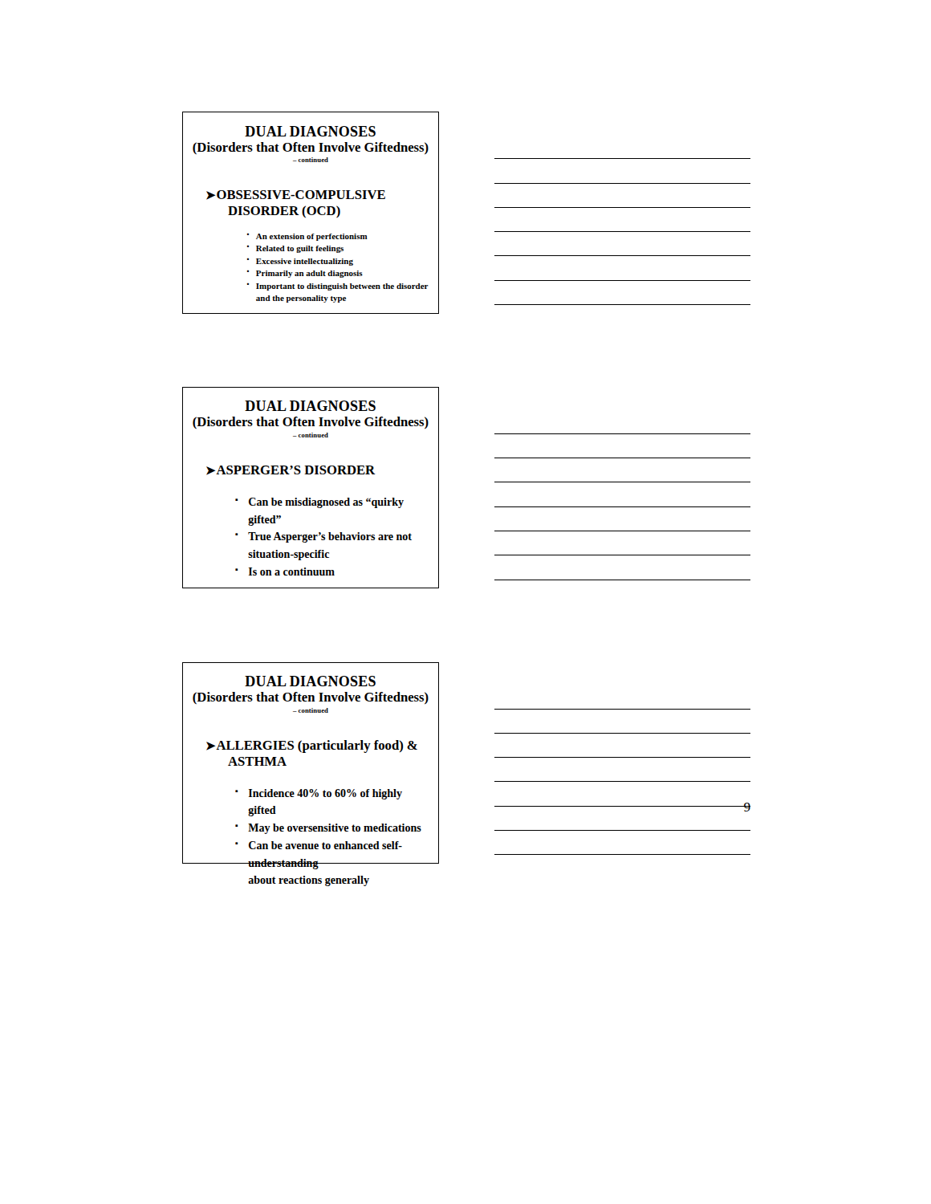DUAL DIAGNOSES
(Disorders that Often Involve Giftedness)
– continued
➤OBSESSIVE-COMPULSIVE
DISORDER (OCD)
An extension of perfectionism
Related to guilt feelings
Excessive intellectualizing
Primarily an adult diagnosis
Important to distinguish between the disorder and the personality type
DUAL DIAGNOSES
(Disorders that Often Involve Giftedness)
– continued
➤ASPERGER’S DISORDER
Can be misdiagnosed as “quirky gifted”
True Asperger’s behaviors are not situation-specific
Is on a continuum
DUAL DIAGNOSES
(Disorders that Often Involve Giftedness)
– continued
➤ALLERGIES (particularly food) &
ASTHMA
Incidence 40% to 60% of highly gifted
May be oversensitive to medications
Can be avenue to enhanced self-understanding
about reactions generally
9